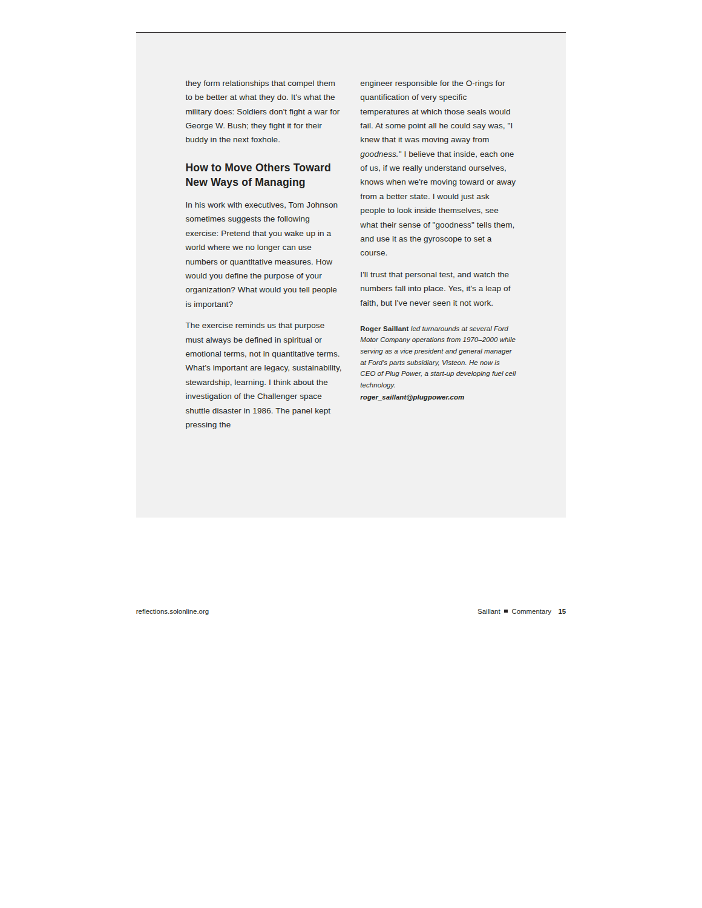they form relationships that compel them to be better at what they do. It's what the military does: Soldiers don't fight a war for George W. Bush; they fight it for their buddy in the next foxhole.
How to Move Others Toward
New Ways of Managing
In his work with executives, Tom Johnson sometimes suggests the following exercise: Pretend that you wake up in a world where we no longer can use numbers or quantitative measures. How would you define the purpose of your organization? What would you tell people is important?
The exercise reminds us that purpose must always be defined in spiritual or emotional terms, not in quantitative terms. What's important are legacy, sustainability, stewardship, learning. I think about the investigation of the Challenger space shuttle disaster in 1986. The panel kept pressing the
engineer responsible for the O-rings for quantification of very specific temperatures at which those seals would fail. At some point all he could say was, "I knew that it was moving away from goodness." I believe that inside, each one of us, if we really understand ourselves, knows when we're moving toward or away from a better state. I would just ask people to look inside themselves, see what their sense of "goodness" tells them, and use it as the gyroscope to set a course.
I'll trust that personal test, and watch the numbers fall into place. Yes, it's a leap of faith, but I've never seen it not work.
Roger Saillant led turnarounds at several Ford Motor Company operations from 1970–2000 while serving as a vice president and general manager at Ford's parts subsidiary, Visteon. He now is CEO of Plug Power, a start-up developing fuel cell technology. roger_saillant@plugpower.com
reflections.solonline.org
Saillant Commentary15